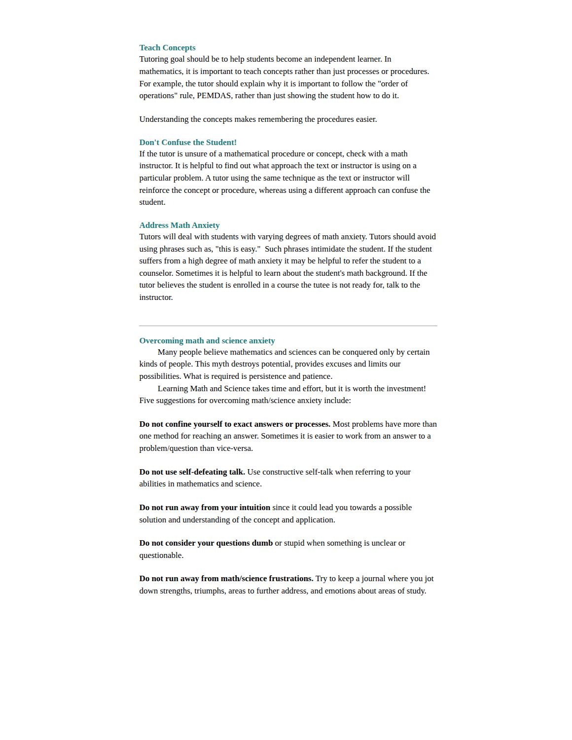Teach Concepts
Tutoring goal should be to help students become an independent learner. In mathematics, it is important to teach concepts rather than just processes or procedures. For example, the tutor should explain why it is important to follow the "order of operations" rule, PEMDAS, rather than just showing the student how to do it.
Understanding the concepts makes remembering the procedures easier.
Don't Confuse the Student!
If the tutor is unsure of a mathematical procedure or concept, check with a math instructor. It is helpful to find out what approach the text or instructor is using on a particular problem. A tutor using the same technique as the text or instructor will reinforce the concept or procedure, whereas using a different approach can confuse the student.
Address Math Anxiety
Tutors will deal with students with varying degrees of math anxiety. Tutors should avoid using phrases such as, "this is easy." Such phrases intimidate the student. If the student suffers from a high degree of math anxiety it may be helpful to refer the student to a counselor. Sometimes it is helpful to learn about the student's math background. If the tutor believes the student is enrolled in a course the tutee is not ready for, talk to the instructor.
Overcoming math and science anxiety
Many people believe mathematics and sciences can be conquered only by certain kinds of people. This myth destroys potential, provides excuses and limits our possibilities. What is required is persistence and patience.
Learning Math and Science takes time and effort, but it is worth the investment! Five suggestions for overcoming math/science anxiety include:
Do not confine yourself to exact answers or processes. Most problems have more than one method for reaching an answer. Sometimes it is easier to work from an answer to a problem/question than vice-versa.
Do not use self-defeating talk. Use constructive self-talk when referring to your abilities in mathematics and science.
Do not run away from your intuition since it could lead you towards a possible solution and understanding of the concept and application.
Do not consider your questions dumb or stupid when something is unclear or questionable.
Do not run away from math/science frustrations. Try to keep a journal where you jot down strengths, triumphs, areas to further address, and emotions about areas of study.